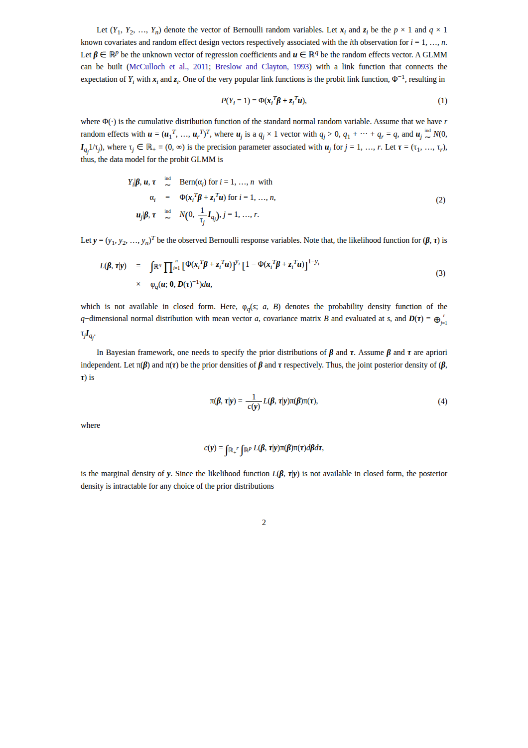Let (Y1, Y2, …, Yn) denote the vector of Bernoulli random variables. Let xi and zi be the p × 1 and q × 1 known covariates and random effect design vectors respectively associated with the ith observation for i = 1, …, n. Let β ∈ ℝp be the unknown vector of regression coefficients and u ∈ ℝq be the random effects vector. A GLMM can be built (McCulloch et al., 2011; Breslow and Clayton, 1993) with a link function that connects the expectation of Yi with xi and zi. One of the very popular link functions is the probit link function, Φ−1, resulting in
P(Yi = 1) = Φ(xiTβ + ziTu), (1)
where Φ(·) is the cumulative distribution function of the standard normal random variable. Assume that we have r random effects with u = (u1T, …, urT)T, where uj is a qj × 1 vector with qj > 0, q1 + ··· + qr = q, and uj ind∼ N(0, Iqj1/τj), where τj ∈ ℝ+ ≡ (0, ∞) is the precision parameter associated with uj for j = 1, …, r. Let τ = (τ1, …, τr), thus, the data model for the probit GLMM is
| Y i / β , u , τ | ind ∼ | Bern(α i ) for i = 1, …, n with | (2) |
| α i | = | Φ( x i T β + z i T u ) for i = 1, …, n , |
| u j / β , τ | ind ∼ | N ( 0, 1 τ j I q j ) , j = 1, …, r . |
Let y = (y1, y2, …, yn)T be the observed Bernoulli response variables. Note that, the likelihood function for (β, τ) is
| L ( β , τ / y ) | = | ∫ ℝ q ∏ n i =1 [ Φ( x i T β + z i T u ) ] y i [ 1 − Φ( x i T β + z i T u ) ] 1− y i | (3) |
| | × | φ q ( u ; 0 , D ( τ ) −1 ) d u , |
which is not available in closed form. Here, φq(s; a, B) denotes the probability density function of the q−dimensional normal distribution with mean vector a, covariance matrix B and evaluated at s, and D(τ) = ⊕rj=1τjIqj.
In Bayesian framework, one needs to specify the prior distributions of β and τ. Assume β and τ are apriori independent. Let π(β) and π(τ) be the prior densities of β and τ respectively. Thus, the joint posterior density of (β, τ) is
π(β, τ|y) = 1 c(y) L(β, τ|y)π(β)π(τ), (4)
where
c(y) = ∫ℝ+r ∫ℝp L(β, τ|y)π(β)π(τ)dβdτ,
is the marginal density of y. Since the likelihood function L(β, τ|y) is not available in closed form, the posterior density is intractable for any choice of the prior distributions
2